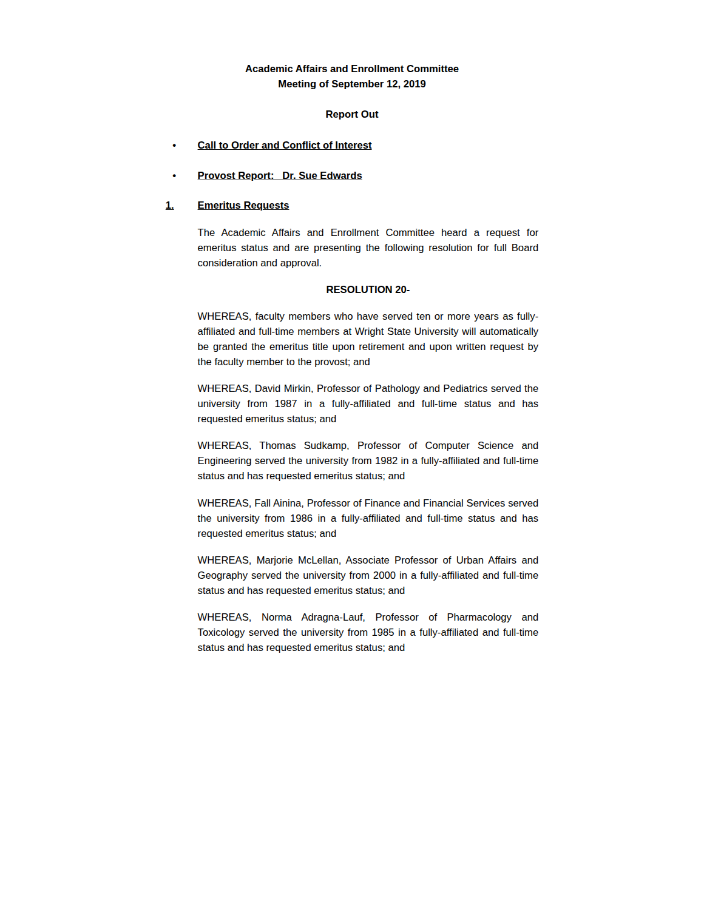Academic Affairs and Enrollment Committee Meeting of September 12, 2019 Report Out
Call to Order and Conflict of Interest
Provost Report: Dr. Sue Edwards
1. Emeritus Requests
The Academic Affairs and Enrollment Committee heard a request for emeritus status and are presenting the following resolution for full Board consideration and approval.
RESOLUTION 20-
WHEREAS, faculty members who have served ten or more years as fully-affiliated and full-time members at Wright State University will automatically be granted the emeritus title upon retirement and upon written request by the faculty member to the provost; and
WHEREAS, David Mirkin, Professor of Pathology and Pediatrics served the university from 1987 in a fully-affiliated and full-time status and has requested emeritus status; and
WHEREAS, Thomas Sudkamp, Professor of Computer Science and Engineering served the university from 1982 in a fully-affiliated and full-time status and has requested emeritus status; and
WHEREAS, Fall Ainina, Professor of Finance and Financial Services served the university from 1986 in a fully-affiliated and full-time status and has requested emeritus status; and
WHEREAS, Marjorie McLellan, Associate Professor of Urban Affairs and Geography served the university from 2000 in a fully-affiliated and full-time status and has requested emeritus status; and
WHEREAS, Norma Adragna-Lauf, Professor of Pharmacology and Toxicology served the university from 1985 in a fully-affiliated and full-time status and has requested emeritus status; and